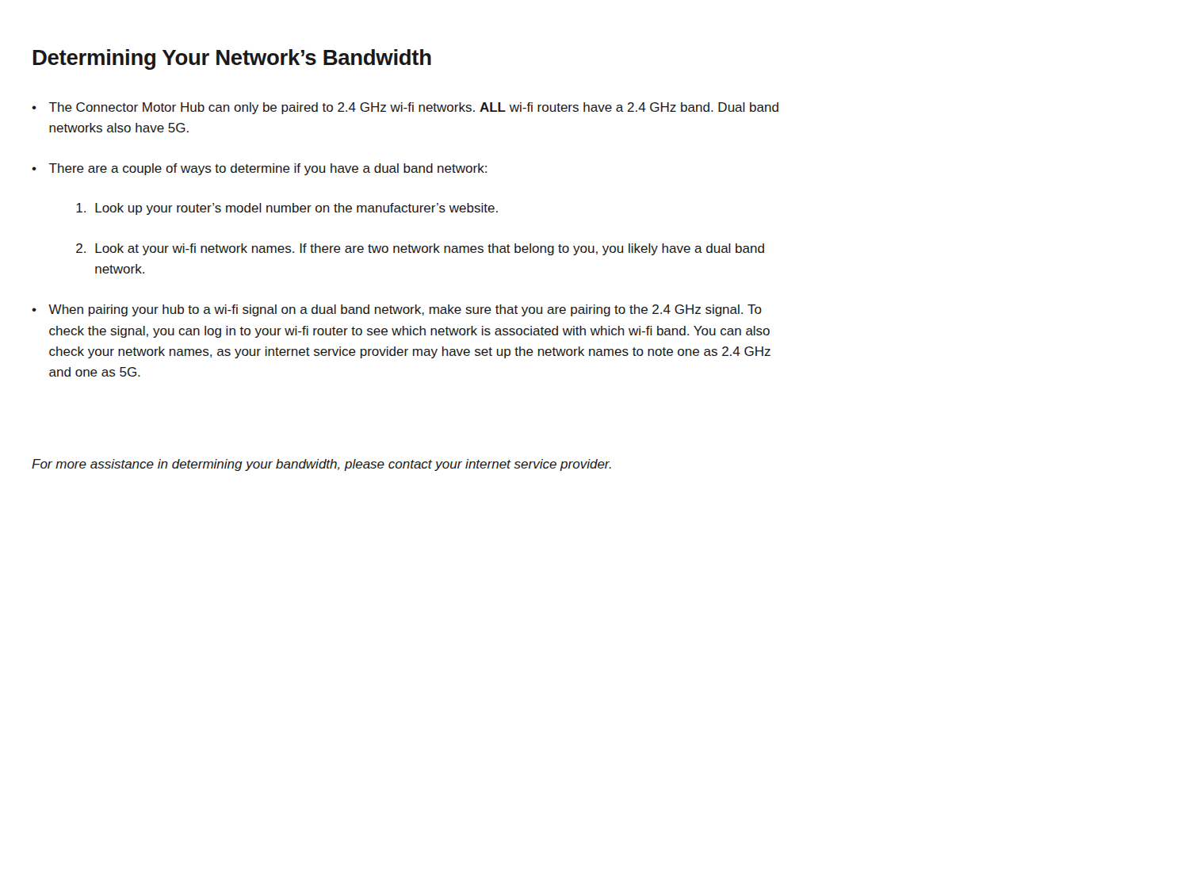Determining Your Network’s Bandwidth
The Connector Motor Hub can only be paired to 2.4 GHz wi-fi networks. ALL wi-fi routers have a 2.4 GHz band. Dual band networks also have 5G.
There are a couple of ways to determine if you have a dual band network:
Look up your router’s model number on the manufacturer’s website.
Look at your wi-fi network names. If there are two network names that belong to you, you likely have a dual band network.
When pairing your hub to a wi-fi signal on a dual band network, make sure that you are pairing to the 2.4 GHz signal. To check the signal, you can log in to your wi-fi router to see which network is associated with which wi-fi band. You can also check your network names, as your internet service provider may have set up the network names to note one as 2.4 GHz and one as 5G.
For more assistance in determining your bandwidth, please contact your internet service provider.